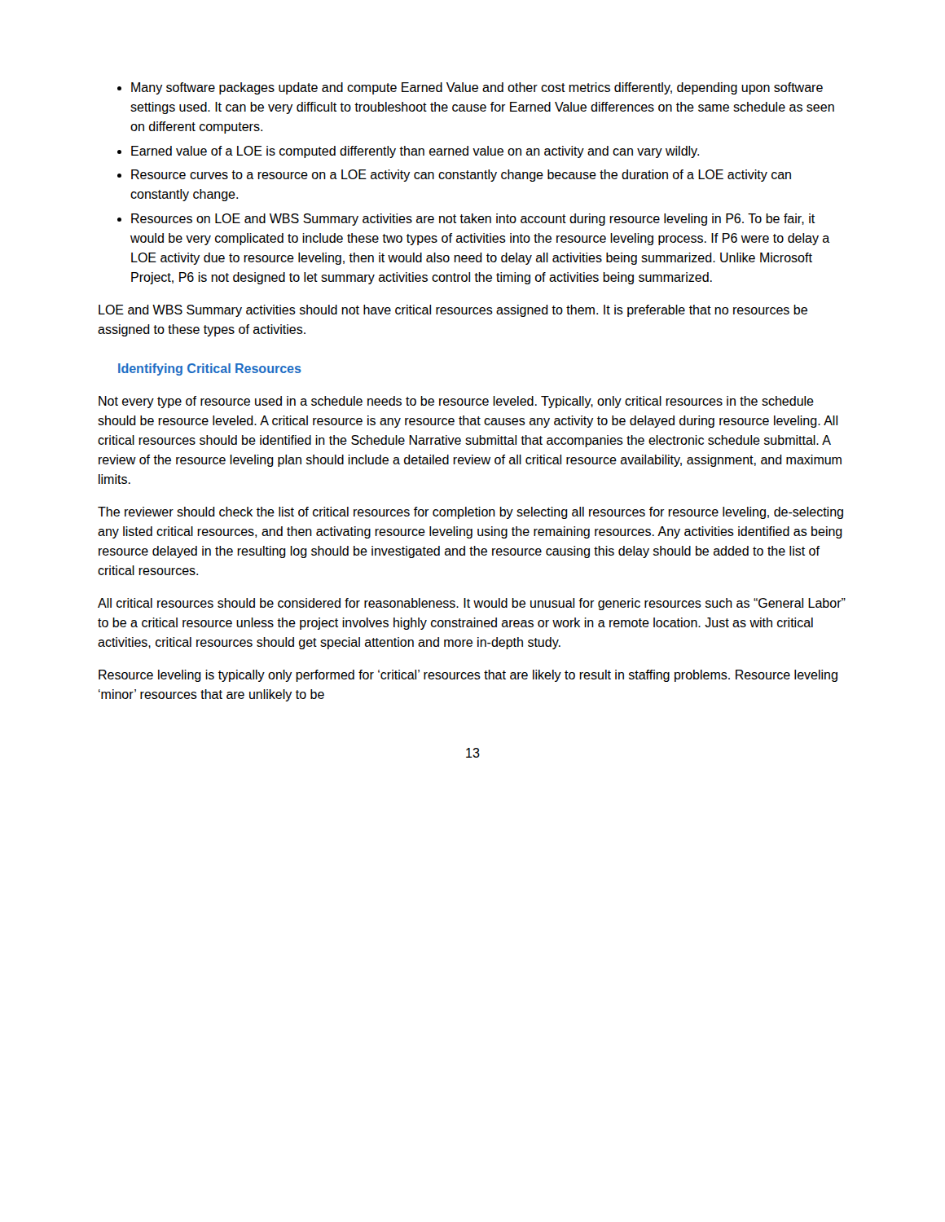Many software packages update and compute Earned Value and other cost metrics differently, depending upon software settings used. It can be very difficult to troubleshoot the cause for Earned Value differences on the same schedule as seen on different computers.
Earned value of a LOE is computed differently than earned value on an activity and can vary wildly.
Resource curves to a resource on a LOE activity can constantly change because the duration of a LOE activity can constantly change.
Resources on LOE and WBS Summary activities are not taken into account during resource leveling in P6. To be fair, it would be very complicated to include these two types of activities into the resource leveling process. If P6 were to delay a LOE activity due to resource leveling, then it would also need to delay all activities being summarized. Unlike Microsoft Project, P6 is not designed to let summary activities control the timing of activities being summarized.
LOE and WBS Summary activities should not have critical resources assigned to them. It is preferable that no resources be assigned to these types of activities.
Identifying Critical Resources
Not every type of resource used in a schedule needs to be resource leveled. Typically, only critical resources in the schedule should be resource leveled. A critical resource is any resource that causes any activity to be delayed during resource leveling. All critical resources should be identified in the Schedule Narrative submittal that accompanies the electronic schedule submittal. A review of the resource leveling plan should include a detailed review of all critical resource availability, assignment, and maximum limits.
The reviewer should check the list of critical resources for completion by selecting all resources for resource leveling, de-selecting any listed critical resources, and then activating resource leveling using the remaining resources. Any activities identified as being resource delayed in the resulting log should be investigated and the resource causing this delay should be added to the list of critical resources.
All critical resources should be considered for reasonableness. It would be unusual for generic resources such as “General Labor” to be a critical resource unless the project involves highly constrained areas or work in a remote location. Just as with critical activities, critical resources should get special attention and more in-depth study.
Resource leveling is typically only performed for ‘critical’ resources that are likely to result in staffing problems. Resource leveling ‘minor’ resources that are unlikely to be
13